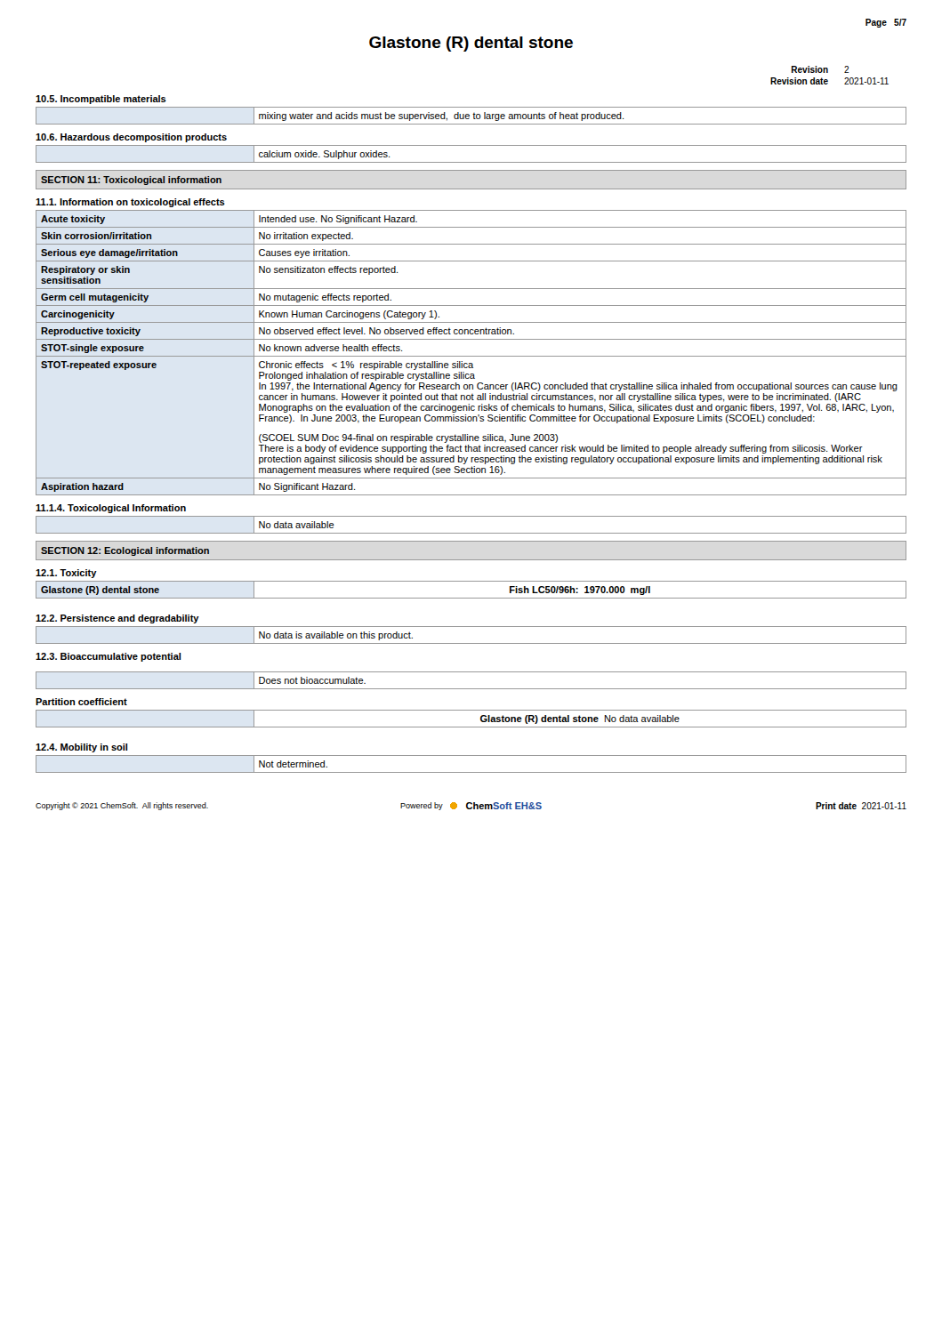Page 5/7
Glastone (R) dental stone
Revision 2
Revision date 2021-01-11
10.5. Incompatible materials
| | mixing water and acids must be supervised, due to large amounts of heat produced. |
10.6. Hazardous decomposition products
| | calcium oxide. Sulphur oxides. |
| SECTION 11: Toxicological information |
11.1. Information on toxicological effects
| Acute toxicity | Intended use. No Significant Hazard. |
| Skin corrosion/irritation | No irritation expected. |
| Serious eye damage/irritation | Causes eye irritation. |
| Respiratory or skin sensitisation | No sensitizaton effects reported. |
| Germ cell mutagenicity | No mutagenic effects reported. |
| Carcinogenicity | Known Human Carcinogens (Category 1). |
| Reproductive toxicity | No observed effect level. No observed effect concentration. |
| STOT-single exposure | No known adverse health effects. |
| STOT-repeated exposure | Chronic effects < 1% respirable crystalline silica Prolonged inhalation of respirable crystalline silica In 1997, the International Agency for Research on Cancer (IARC) concluded that crystalline silica inhaled from occupational sources can cause lung cancer in humans. However it pointed out that not all industrial circumstances, nor all crystalline silica types, were to be incriminated. (IARC Monographs on the evaluation of the carcinogenic risks of chemicals to humans, Silica, silicates dust and organic fibers, 1997, Vol. 68, IARC, Lyon, France). In June 2003, the European Commission's Scientific Committee for Occupational Exposure Limits (SCOEL) concluded: (SCOEL SUM Doc 94-final on respirable crystalline silica, June 2003) There is a body of evidence supporting the fact that increased cancer risk would be limited to people already suffering from silicosis. Worker protection against silicosis should be assured by respecting the existing regulatory occupational exposure limits and implementing additional risk management measures where required (see Section 16). |
| Aspiration hazard | No Significant Hazard. |
11.1.4. Toxicological Information
| | No data available |
| SECTION 12: Ecological information |
12.1. Toxicity
| Glastone (R) dental stone | Fish LC50/96h: 1970.000 mg/l |
12.2. Persistence and degradability
| | No data is available on this product. |
12.3. Bioaccumulative potential
| | Does not bioaccumulate. |
Partition coefficient
| | Glastone (R) dental stone No data available |
12.4. Mobility in soil
| | Not determined. |
Copyright © 2021 ChemSoft. All rights reserved.
Powered by ChemSoft EH&S
Print date 2021-01-11